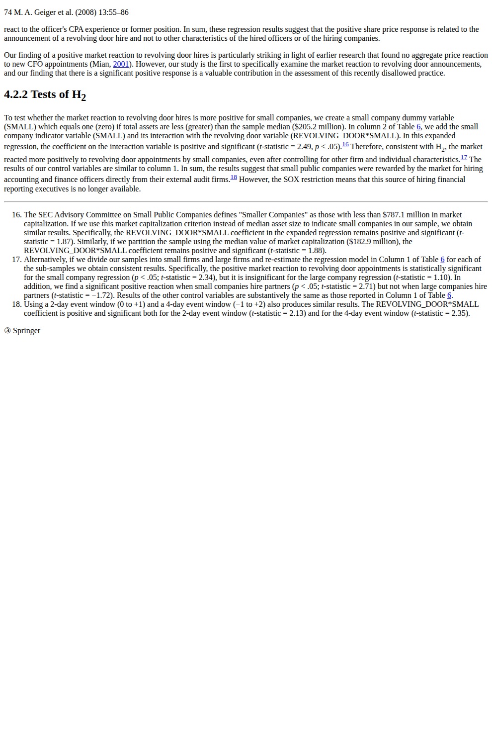74 M. A. Geiger et al. (2008) 13:55–86
react to the officer's CPA experience or former position. In sum, these regression results suggest that the positive share price response is related to the announcement of a revolving door hire and not to other characteristics of the hired officers or of the hiring companies.
Our finding of a positive market reaction to revolving door hires is particularly striking in light of earlier research that found no aggregate price reaction to new CFO appointments (Mian, 2001). However, our study is the first to specifically examine the market reaction to revolving door announcements, and our finding that there is a significant positive response is a valuable contribution in the assessment of this recently disallowed practice.
4.2.2 Tests of H2
To test whether the market reaction to revolving door hires is more positive for small companies, we create a small company dummy variable (SMALL) which equals one (zero) if total assets are less (greater) than the sample median ($205.2 million). In column 2 of Table 6, we add the small company indicator variable (SMALL) and its interaction with the revolving door variable (REVOLVING_DOOR*SMALL). In this expanded regression, the coefficient on the interaction variable is positive and significant (t-statistic = 2.49, p < .05).16 Therefore, consistent with H2, the market reacted more positively to revolving door appointments by small companies, even after controlling for other firm and individual characteristics.17 The results of our control variables are similar to column 1. In sum, the results suggest that small public companies were rewarded by the market for hiring accounting and finance officers directly from their external audit firms.18 However, the SOX restriction means that this source of hiring financial reporting executives is no longer available.
The SEC Advisory Committee on Small Public Companies defines "Smaller Companies" as those with less than $787.1 million in market capitalization. If we use this market capitalization criterion instead of median asset size to indicate small companies in our sample, we obtain similar results. Specifically, the REVOLVING_DOOR*SMALL coefficient in the expanded regression remains positive and significant (t-statistic = 1.87). Similarly, if we partition the sample using the median value of market capitalization ($182.9 million), the REVOLVING_DOOR*SMALL coefficient remains positive and significant (t-statistic = 1.88).
Alternatively, if we divide our samples into small firms and large firms and re-estimate the regression model in Column 1 of Table 6 for each of the sub-samples we obtain consistent results. Specifically, the positive market reaction to revolving door appointments is statistically significant for the small company regression (p < .05; t-statistic = 2.34), but it is insignificant for the large company regression (t-statistic = 1.10). In addition, we find a significant positive reaction when small companies hire partners (p < .05; t-statistic = 2.71) but not when large companies hire partners (t-statistic = −1.72). Results of the other control variables are substantively the same as those reported in Column 1 of Table 6.
Using a 2-day event window (0 to +1) and a 4-day event window (−1 to +2) also produces similar results. The REVOLVING_DOOR*SMALL coefficient is positive and significant both for the 2-day event window (t-statistic = 2.13) and for the 4-day event window (t-statistic = 2.35).
③ Springer